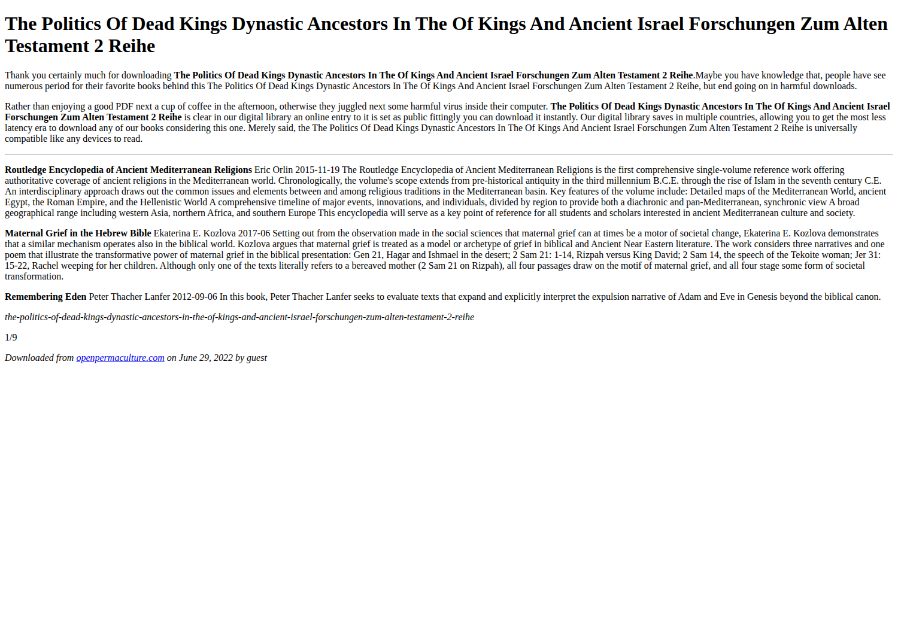The Politics Of Dead Kings Dynastic Ancestors In The Of Kings And Ancient Israel Forschungen Zum Alten Testament 2 Reihe
Thank you certainly much for downloading The Politics Of Dead Kings Dynastic Ancestors In The Of Kings And Ancient Israel Forschungen Zum Alten Testament 2 Reihe.Maybe you have knowledge that, people have see numerous period for their favorite books behind this The Politics Of Dead Kings Dynastic Ancestors In The Of Kings And Ancient Israel Forschungen Zum Alten Testament 2 Reihe, but end going on in harmful downloads.
Rather than enjoying a good PDF next a cup of coffee in the afternoon, otherwise they juggled next some harmful virus inside their computer. The Politics Of Dead Kings Dynastic Ancestors In The Of Kings And Ancient Israel Forschungen Zum Alten Testament 2 Reihe is clear in our digital library an online entry to it is set as public fittingly you can download it instantly. Our digital library saves in multiple countries, allowing you to get the most less latency era to download any of our books considering this one. Merely said, the The Politics Of Dead Kings Dynastic Ancestors In The Of Kings And Ancient Israel Forschungen Zum Alten Testament 2 Reihe is universally compatible like any devices to read.
Routledge Encyclopedia of Ancient Mediterranean Religions Eric Orlin 2015-11-19 The Routledge Encyclopedia of Ancient Mediterranean Religions is the first comprehensive single-volume reference work offering authoritative coverage of ancient religions in the Mediterranean world. Chronologically, the volume's scope extends from pre-historical antiquity in the third millennium B.C.E. through the rise of Islam in the seventh century C.E. An interdisciplinary approach draws out the common issues and elements between and among religious traditions in the Mediterranean basin. Key features of the volume include: Detailed maps of the Mediterranean World, ancient Egypt, the Roman Empire, and the Hellenistic World A comprehensive timeline of major events, innovations, and individuals, divided by region to provide both a diachronic and pan-Mediterranean, synchronic view A broad geographical range including western Asia, northern Africa, and southern Europe This encyclopedia will serve as a key point of reference for all students and scholars interested in ancient Mediterranean culture and society.
Maternal Grief in the Hebrew Bible Ekaterina E. Kozlova 2017-06 Setting out from the observation made in the social sciences that maternal grief can at times be a motor of societal change, Ekaterina E. Kozlova demonstrates that a similar mechanism operates also in the biblical world. Kozlova argues that maternal grief is treated as a model or archetype of grief in biblical and Ancient Near Eastern literature. The work considers three narratives and one poem that illustrate the transformative power of maternal grief in the biblical presentation: Gen 21, Hagar and Ishmael in the desert; 2 Sam 21: 1-14, Rizpah versus King David; 2 Sam 14, the speech of the Tekoite woman; Jer 31: 15-22, Rachel weeping for her children. Although only one of the texts literally refers to a bereaved mother (2 Sam 21 on Rizpah), all four passages draw on the motif of maternal grief, and all four stage some form of societal transformation.
Remembering Eden Peter Thacher Lanfer 2012-09-06 In this book, Peter Thacher Lanfer seeks to evaluate texts that expand and explicitly interpret the expulsion narrative of Adam and Eve in Genesis beyond the biblical canon.
the-politics-of-dead-kings-dynastic-ancestors-in-the-of-kings-and-ancient-israel-forschungen-zum-alten-testament-2-reihe
1/9
Downloaded from openpermaculture.com on June 29, 2022 by guest